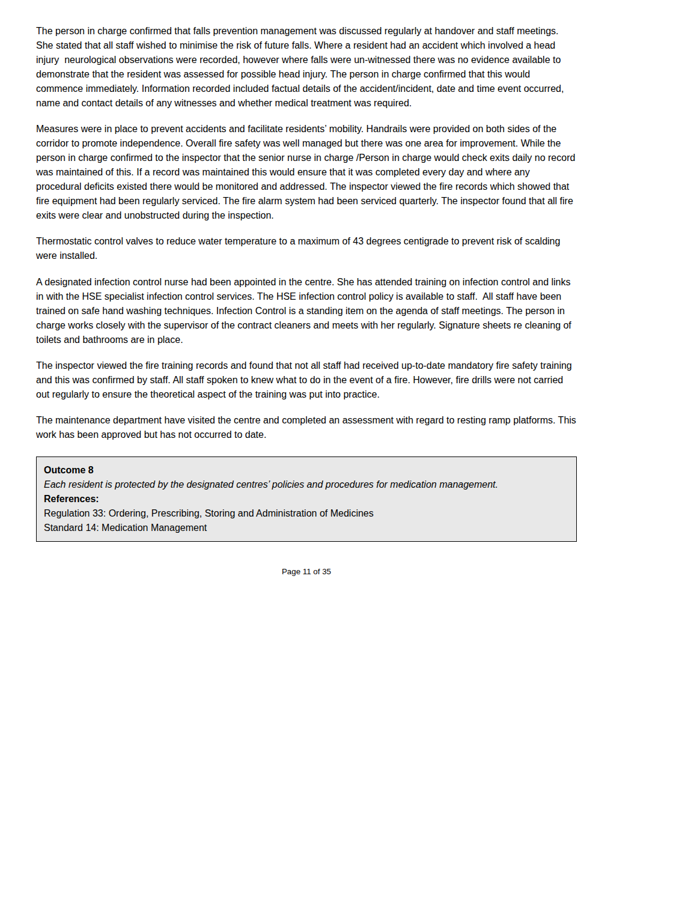The person in charge confirmed that falls prevention management was discussed regularly at handover and staff meetings. She stated that all staff wished to minimise the risk of future falls. Where a resident had an accident which involved a head injury neurological observations were recorded, however where falls were un-witnessed there was no evidence available to demonstrate that the resident was assessed for possible head injury. The person in charge confirmed that this would commence immediately. Information recorded included factual details of the accident/incident, date and time event occurred, name and contact details of any witnesses and whether medical treatment was required.
Measures were in place to prevent accidents and facilitate residents’ mobility. Handrails were provided on both sides of the corridor to promote independence. Overall fire safety was well managed but there was one area for improvement. While the person in charge confirmed to the inspector that the senior nurse in charge /Person in charge would check exits daily no record was maintained of this. If a record was maintained this would ensure that it was completed every day and where any procedural deficits existed there would be monitored and addressed. The inspector viewed the fire records which showed that fire equipment had been regularly serviced. The fire alarm system had been serviced quarterly. The inspector found that all fire exits were clear and unobstructed during the inspection.
Thermostatic control valves to reduce water temperature to a maximum of 43 degrees centigrade to prevent risk of scalding were installed.
A designated infection control nurse had been appointed in the centre. She has attended training on infection control and links in with the HSE specialist infection control services. The HSE infection control policy is available to staff. All staff have been trained on safe hand washing techniques. Infection Control is a standing item on the agenda of staff meetings. The person in charge works closely with the supervisor of the contract cleaners and meets with her regularly. Signature sheets re cleaning of toilets and bathrooms are in place.
The inspector viewed the fire training records and found that not all staff had received up-to-date mandatory fire safety training and this was confirmed by staff. All staff spoken to knew what to do in the event of a fire. However, fire drills were not carried out regularly to ensure the theoretical aspect of the training was put into practice.
The maintenance department have visited the centre and completed an assessment with regard to resting ramp platforms. This work has been approved but has not occurred to date.
Outcome 8
Each resident is protected by the designated centres’ policies and procedures for medication management.
References:
Regulation 33: Ordering, Prescribing, Storing and Administration of Medicines
Standard 14: Medication Management
Page 11 of 35